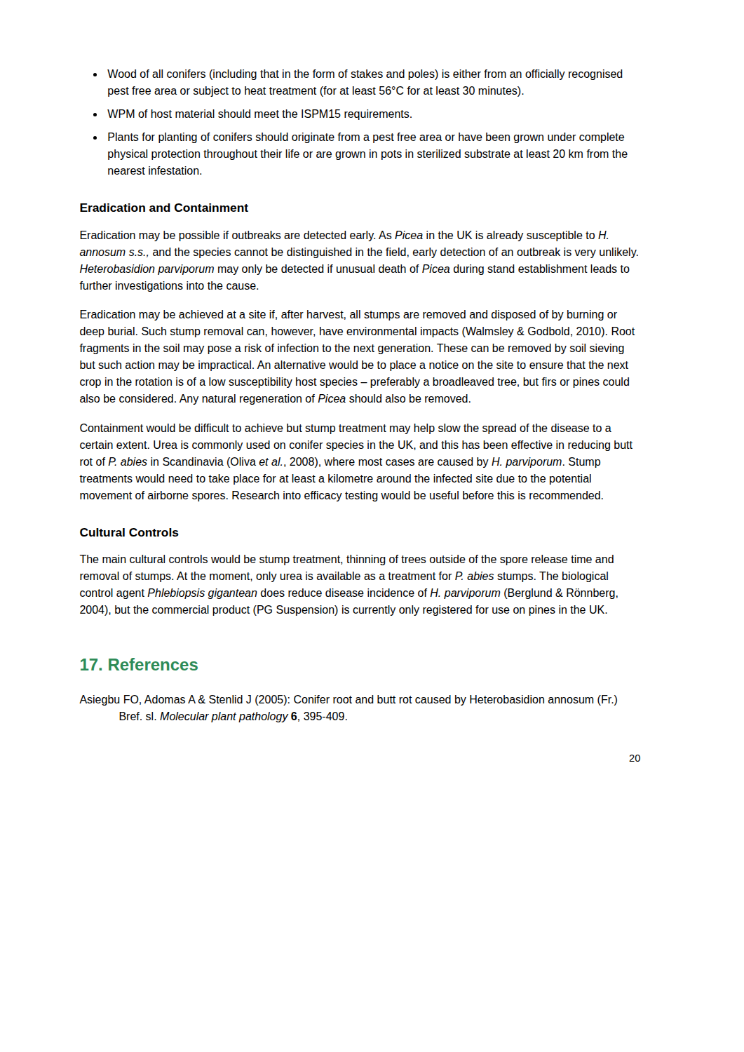Wood of all conifers (including that in the form of stakes and poles) is either from an officially recognised pest free area or subject to heat treatment (for at least 56°C for at least 30 minutes).
WPM of host material should meet the ISPM15 requirements.
Plants for planting of conifers should originate from a pest free area or have been grown under complete physical protection throughout their life or are grown in pots in sterilized substrate at least 20 km from the nearest infestation.
Eradication and Containment
Eradication may be possible if outbreaks are detected early. As Picea in the UK is already susceptible to H. annosum s.s., and the species cannot be distinguished in the field, early detection of an outbreak is very unlikely. Heterobasidion parviporum may only be detected if unusual death of Picea during stand establishment leads to further investigations into the cause.
Eradication may be achieved at a site if, after harvest, all stumps are removed and disposed of by burning or deep burial. Such stump removal can, however, have environmental impacts (Walmsley & Godbold, 2010). Root fragments in the soil may pose a risk of infection to the next generation. These can be removed by soil sieving but such action may be impractical. An alternative would be to place a notice on the site to ensure that the next crop in the rotation is of a low susceptibility host species – preferably a broadleaved tree, but firs or pines could also be considered. Any natural regeneration of Picea should also be removed.
Containment would be difficult to achieve but stump treatment may help slow the spread of the disease to a certain extent. Urea is commonly used on conifer species in the UK, and this has been effective in reducing butt rot of P. abies in Scandinavia (Oliva et al., 2008), where most cases are caused by H. parviporum. Stump treatments would need to take place for at least a kilometre around the infected site due to the potential movement of airborne spores. Research into efficacy testing would be useful before this is recommended.
Cultural Controls
The main cultural controls would be stump treatment, thinning of trees outside of the spore release time and removal of stumps. At the moment, only urea is available as a treatment for P. abies stumps. The biological control agent Phlebiopsis gigantean does reduce disease incidence of H. parviporum (Berglund & Rönnberg, 2004), but the commercial product (PG Suspension) is currently only registered for use on pines in the UK.
17. References
Asiegbu FO, Adomas A & Stenlid J (2005): Conifer root and butt rot caused by Heterobasidion annosum (Fr.) Bref. sl. Molecular plant pathology 6, 395-409.
20